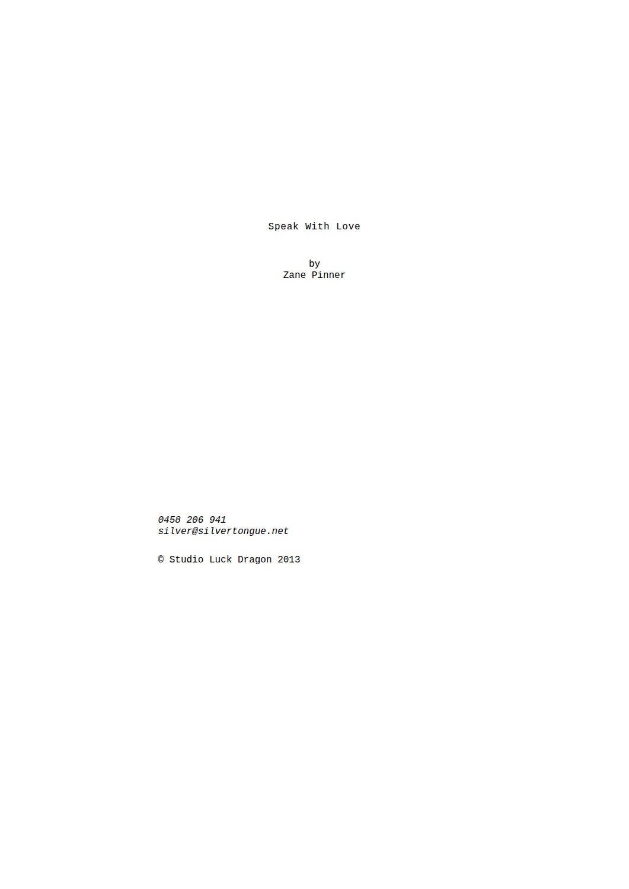Speak With Love
by
Zane Pinner
0458 206 941
silver@silvertongue.net
© Studio Luck Dragon 2013